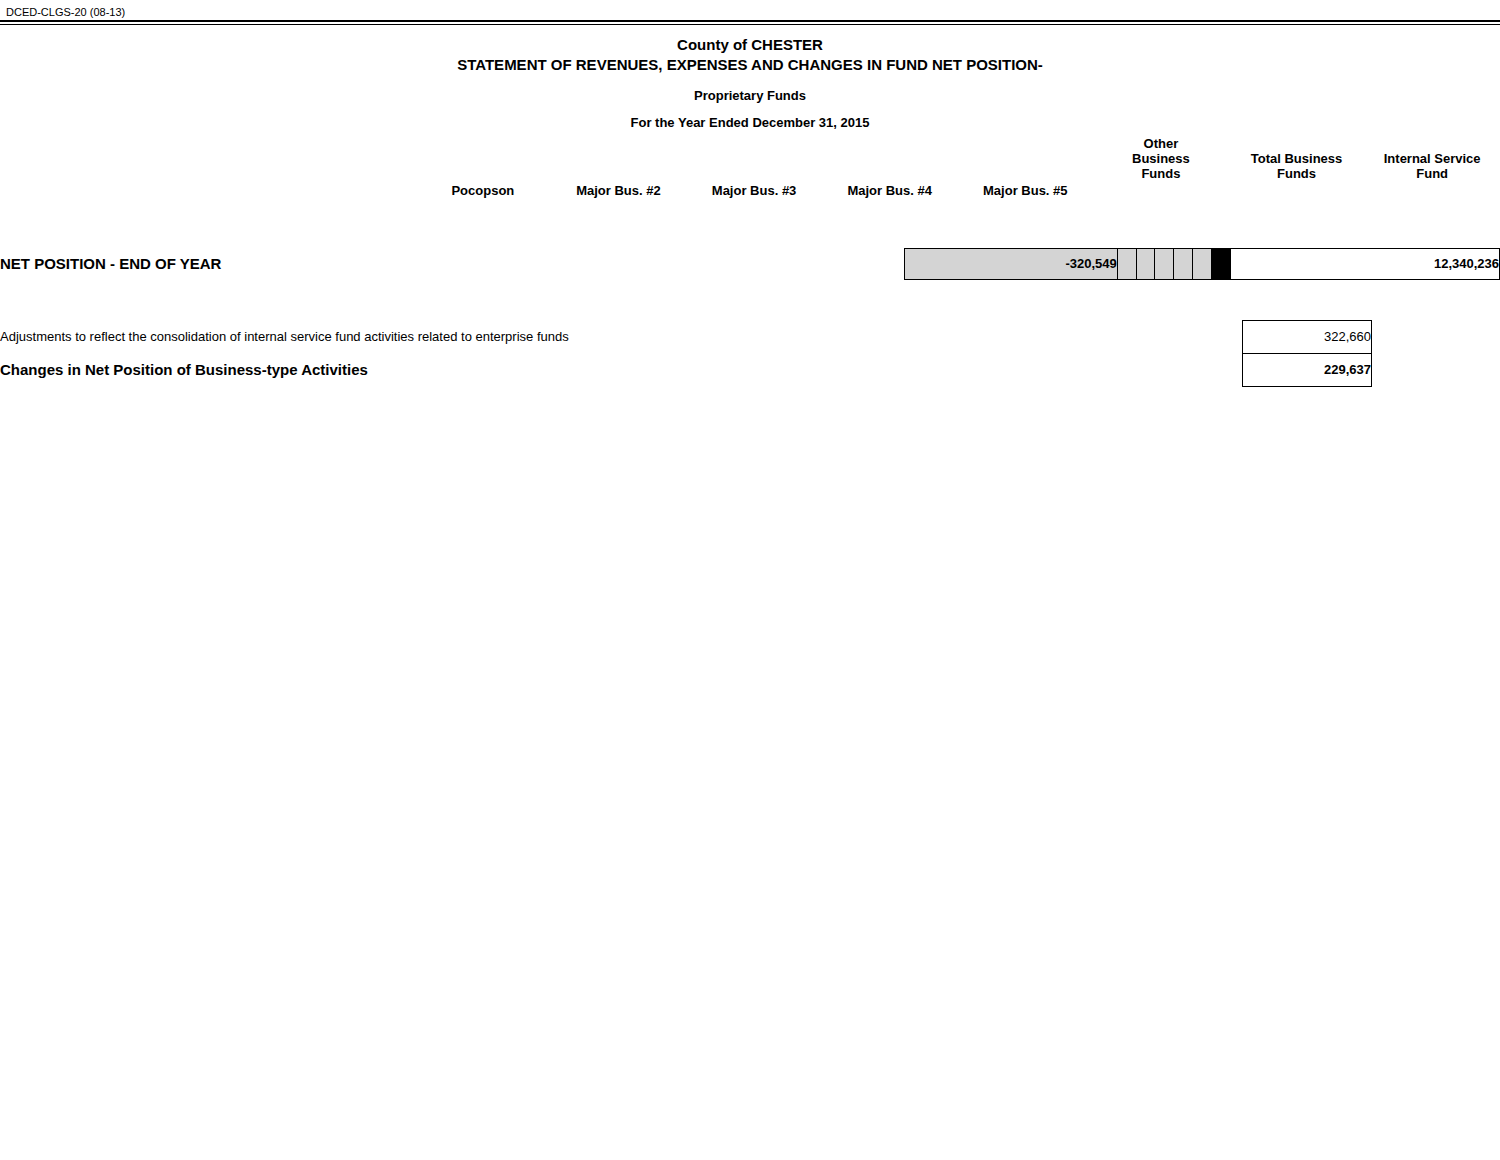DCED-CLGS-20 (08-13)
County of CHESTER
STATEMENT OF REVENUES, EXPENSES AND CHANGES IN FUND NET POSITION-
Proprietary Funds
For the Year Ended December 31, 2015
| | | | | | | Other Business Funds | Total Business Funds | Internal Service Fund |
| | Pocopson | Major Bus. #2 | Major Bus. #3 | Major Bus. #4 | Major Bus. #5 | | | |
| NET POSITION - END OF YEAR | -320,549 | | | | | | | 12,340,236 |
| Adjustments to reflect the consolidation of internal service fund activities related to enterprise funds | 322,660 | |
| Changes in Net Position of Business-type Activities | 229,637 | |